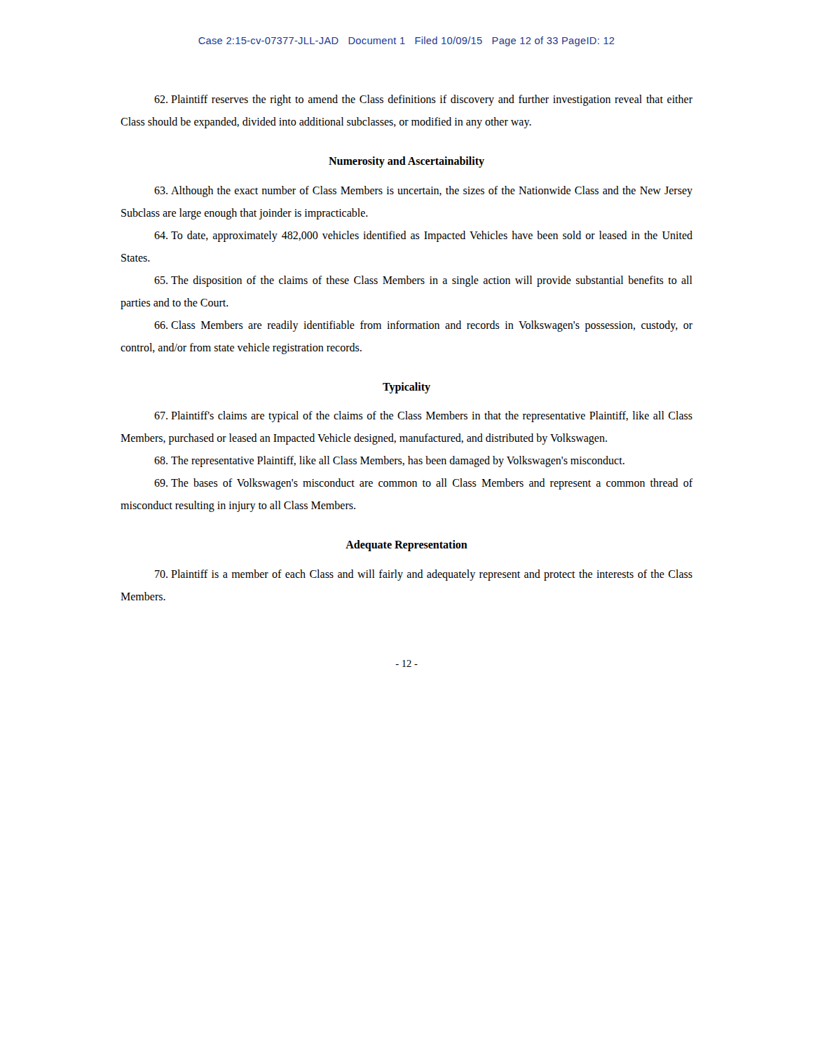Case 2:15-cv-07377-JLL-JAD Document 1 Filed 10/09/15 Page 12 of 33 PageID: 12
62. Plaintiff reserves the right to amend the Class definitions if discovery and further investigation reveal that either Class should be expanded, divided into additional subclasses, or modified in any other way.
Numerosity and Ascertainability
63. Although the exact number of Class Members is uncertain, the sizes of the Nationwide Class and the New Jersey Subclass are large enough that joinder is impracticable.
64. To date, approximately 482,000 vehicles identified as Impacted Vehicles have been sold or leased in the United States.
65. The disposition of the claims of these Class Members in a single action will provide substantial benefits to all parties and to the Court.
66. Class Members are readily identifiable from information and records in Volkswagen's possession, custody, or control, and/or from state vehicle registration records.
Typicality
67. Plaintiff's claims are typical of the claims of the Class Members in that the representative Plaintiff, like all Class Members, purchased or leased an Impacted Vehicle designed, manufactured, and distributed by Volkswagen.
68. The representative Plaintiff, like all Class Members, has been damaged by Volkswagen's misconduct.
69. The bases of Volkswagen's misconduct are common to all Class Members and represent a common thread of misconduct resulting in injury to all Class Members.
Adequate Representation
70. Plaintiff is a member of each Class and will fairly and adequately represent and protect the interests of the Class Members.
- 12 -